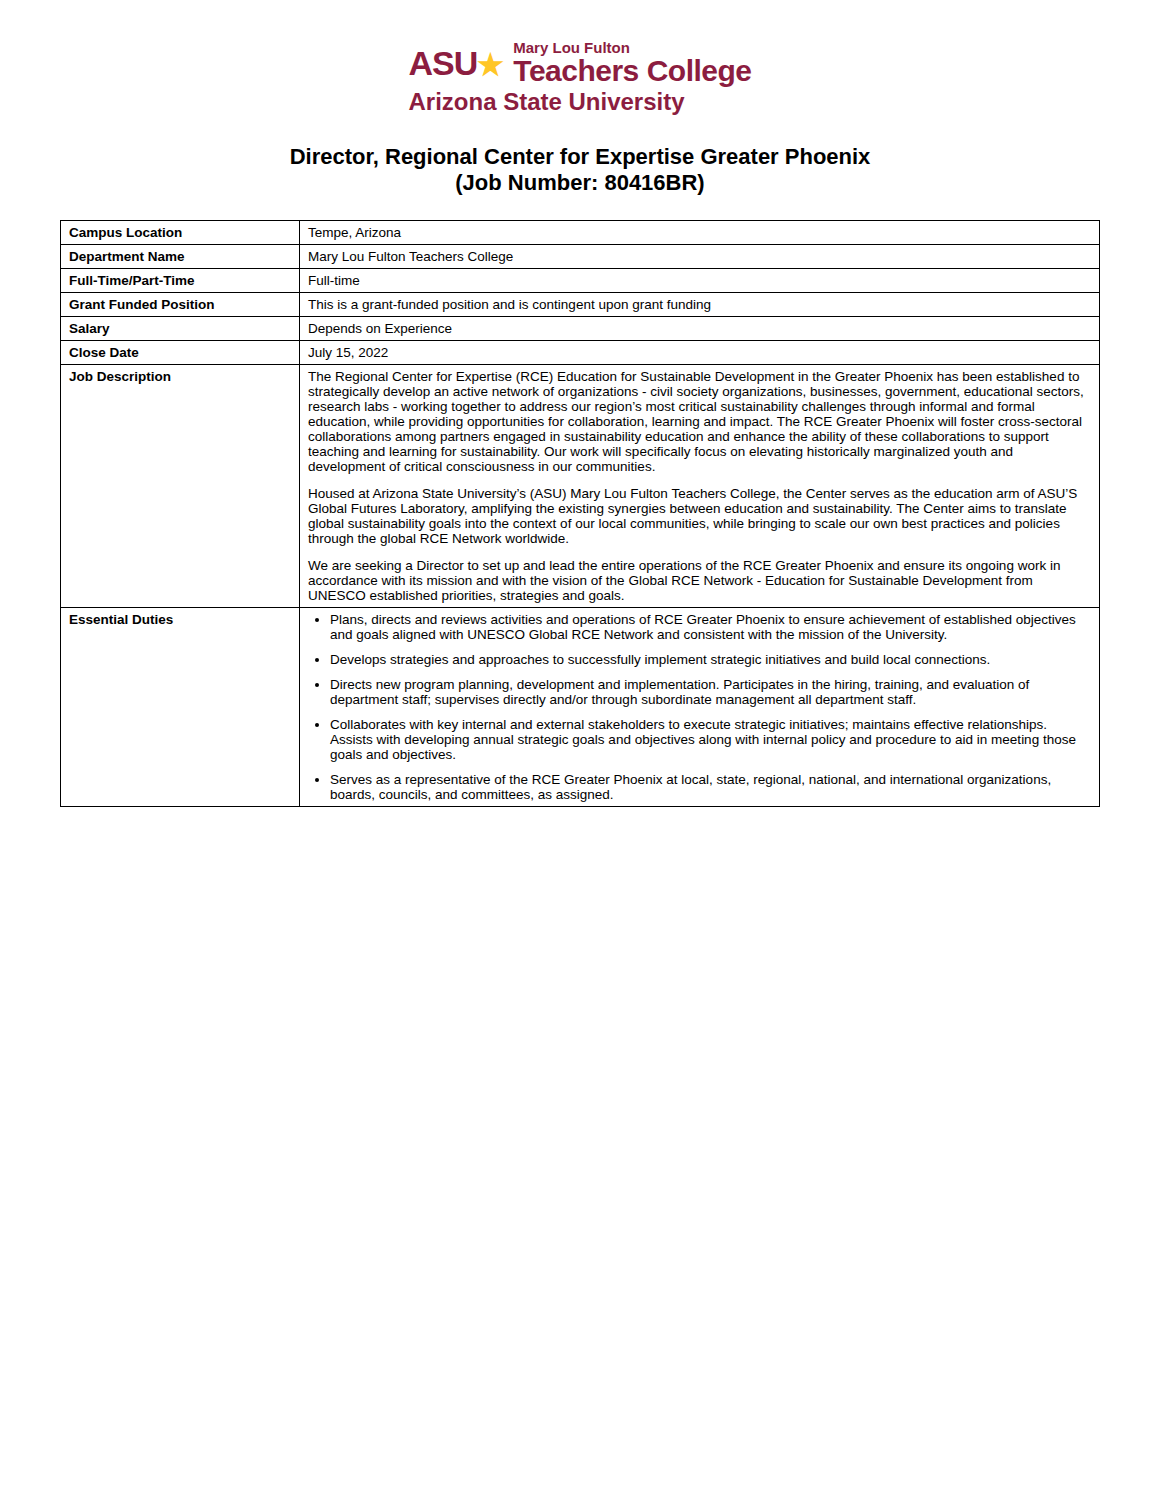ASU★ Mary Lou Fulton
Teachers College
Arizona State University
Director, Regional Center for Expertise Greater Phoenix (Job Number: 80416BR)
| Campus Location | Tempe, Arizona |
| Department Name | Mary Lou Fulton Teachers College |
| Full-Time/Part-Time | Full-time |
| Grant Funded Position | This is a grant-funded position and is contingent upon grant funding |
| Salary | Depends on Experience |
| Close Date | July 15, 2022 |
| Job Description | The Regional Center for Expertise (RCE) Education for Sustainable Development in the Greater Phoenix has been established to strategically develop an active network of organizations - civil society organizations, businesses, government, educational sectors, research labs - working together to address our region’s most critical sustainability challenges through informal and formal education, while providing opportunities for collaboration, learning and impact. The RCE Greater Phoenix will foster cross-sectoral collaborations among partners engaged in sustainability education and enhance the ability of these collaborations to support teaching and learning for sustainability. Our work will specifically focus on elevating historically marginalized youth and development of critical consciousness in our communities. Housed at Arizona State University’s (ASU) Mary Lou Fulton Teachers College, the Center serves as the education arm of ASU’S Global Futures Laboratory, amplifying the existing synergies between education and sustainability. The Center aims to translate global sustainability goals into the context of our local communities, while bringing to scale our own best practices and policies through the global RCE Network worldwide. We are seeking a Director to set up and lead the entire operations of the RCE Greater Phoenix and ensure its ongoing work in accordance with its mission and with the vision of the Global RCE Network - Education for Sustainable Development from UNESCO established priorities, strategies and goals. |
| Essential Duties | Plans, directs and reviews activities and operations of RCE Greater Phoenix to ensure achievement of established objectives and goals aligned with UNESCO Global RCE Network and consistent with the mission of the University. Develops strategies and approaches to successfully implement strategic initiatives and build local connections. Directs new program planning, development and implementation. Participates in the hiring, training, and evaluation of department staff; supervises directly and/or through subordinate management all department staff. Collaborates with key internal and external stakeholders to execute strategic initiatives; maintains effective relationships. Assists with developing annual strategic goals and objectives along with internal policy and procedure to aid in meeting those goals and objectives. Serves as a representative of the RCE Greater Phoenix at local, state, regional, national, and international organizations, boards, councils, and committees, as assigned. |